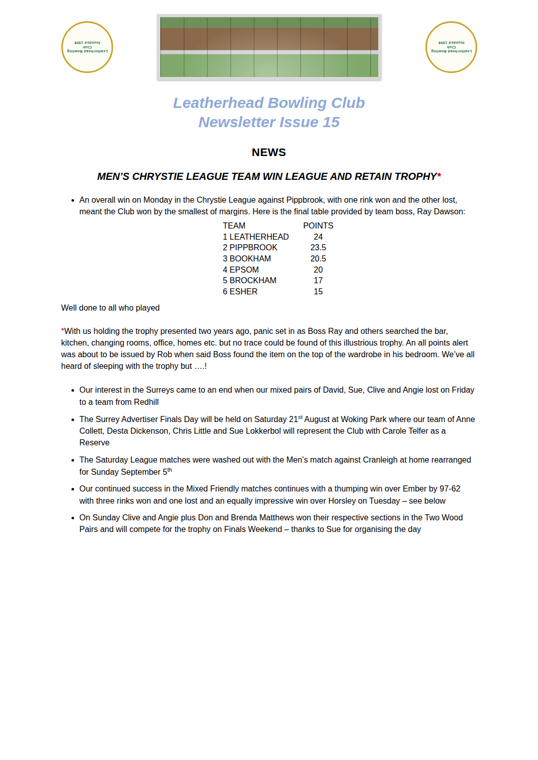Leatherhead Bowling Club
founded 1906
Leatherhead Bowling Club
founded 1906
Leatherhead Bowling Club Newsletter Issue 15
NEWS
MEN’S CHRYSTIE LEAGUE TEAM WIN LEAGUE AND RETAIN TROPHY*
An overall win on Monday in the Chrystie League against Pippbrook, with one rink won and the other lost, meant the Club won by the smallest of margins. Here is the final table provided by team boss, Ray Dawson:
| TEAM | POINTS |
| --- | --- |
| 1 LEATHERHEAD | 24 |
| 2 PIPPBROOK | 23.5 |
| 3 BOOKHAM | 20.5 |
| 4 EPSOM | 20 |
| 5 BROCKHAM | 17 |
| 6 ESHER | 15 |
Well done to all who played
*With us holding the trophy presented two years ago, panic set in as Boss Ray and others searched the bar, kitchen, changing rooms, office, homes etc. but no trace could be found of this illustrious trophy. An all points alert was about to be issued by Rob when said Boss found the item on the top of the wardrobe in his bedroom. We’ve all heard of sleeping with the trophy but ….!
Our interest in the Surreys came to an end when our mixed pairs of David, Sue, Clive and Angie lost on Friday to a team from Redhill
The Surrey Advertiser Finals Day will be held on Saturday 21st August at Woking Park where our team of Anne Collett, Desta Dickenson, Chris Little and Sue Lokkerbol will represent the Club with Carole Telfer as a Reserve
The Saturday League matches were washed out with the Men’s match against Cranleigh at home rearranged for Sunday September 5th
Our continued success in the Mixed Friendly matches continues with a thumping win over Ember by 97-62 with three rinks won and one lost and an equally impressive win over Horsley on Tuesday – see below
On Sunday Clive and Angie plus Don and Brenda Matthews won their respective sections in the Two Wood Pairs and will compete for the trophy on Finals Weekend – thanks to Sue for organising the day